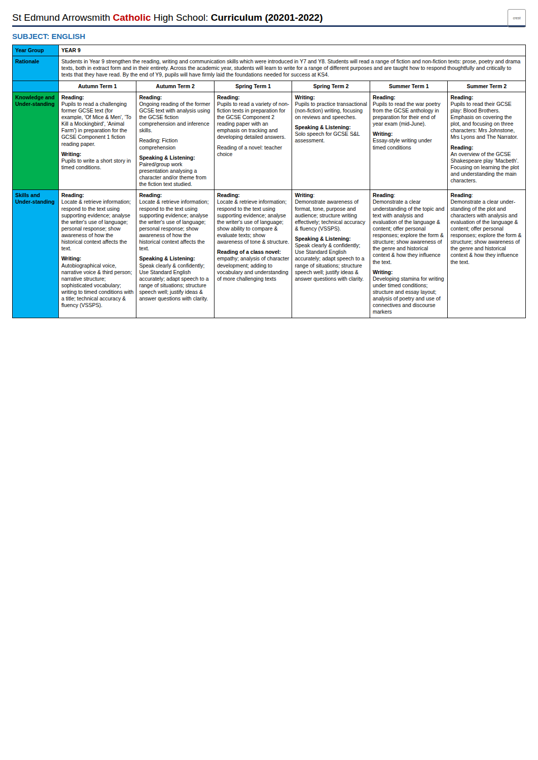crest
St Edmund Arrowsmith Catholic High School: Curriculum (20201-2022)
SUBJECT: ENGLISH
| Year Group | YEAR 9 |
| Rationale | Students in Year 9 strengthen the reading, writing and communication skills which were introduced in Y7 and Y8. Students will read a range of fiction and non-fiction texts: prose, poetry and drama texts, both in extract form and in their entirety. Across the academic year, students will learn to write for a range of different purposes and are taught how to respond thoughtfully and critically to texts that they have read. By the end of Y9, pupils will have firmly laid the foundations needed for success at KS4. |
| | Autumn Term 1 | Autumn Term 2 | Spring Term 1 | Spring Term 2 | Summer Term 1 | Summer Term 2 |
| Knowledge and Under-standing | Reading: Pupils to read a challenging former GCSE text (for example, 'Of Mice & Men', 'To Kill a Mockingbird', 'Animal Farm') in preparation for the GCSE Component 1 fiction reading paper. Writing: Pupils to write a short story in timed conditions. | Reading: Ongoing reading of the former GCSE text with analysis using the GCSE fiction comprehension and inference skills. Reading: Fiction comprehension Speaking & Listening: Paired/group work presentation analysing a character and/or theme from the fiction text studied. | Reading: Pupils to read a variety of non-fiction texts in preparation for the GCSE Component 2 reading paper with an emphasis on tracking and developing detailed answers. Reading of a novel: teacher choice | Writing: Pupils to practice transactional (non-fiction) writing, focusing on reviews and speeches. Speaking & Listening: Solo speech for GCSE S&L assessment. | Reading: Pupils to read the war poetry from the GCSE anthology in preparation for their end of year exam (mid-June). Writing: Essay-style writing under timed conditions | Reading: Pupils to read their GCSE play: Blood Brothers. Emphasis on covering the plot, and focusing on three characters: Mrs Johnstone, Mrs Lyons and The Narrator. Reading: An overview of the GCSE Shakespeare play 'Macbeth'. Focusing on learning the plot and understanding the main characters. |
| Skills and Under-standing | Reading: Locate & retrieve information; respond to the text using supporting evidence; analyse the writer's use of language; personal response; show awareness of how the historical context affects the text. Writing: Autobiographical voice, narrative voice & third person; narrative structure; sophisticated vocabulary; writing to timed conditions with a title; technical accuracy & fluency (VSSPS). | Reading: Locate & retrieve information; respond to the text using supporting evidence; analyse the writer's use of language; personal response; show awareness of how the historical context affects the text. Speaking & Listening: Speak clearly & confidently; Use Standard English accurately; adapt speech to a range of situations; structure speech well; justify ideas & answer questions with clarity. | Reading: Locate & retrieve information; respond to the text using supporting evidence; analyse the writer's use of language; show ability to compare & evaluate texts; show awareness of tone & structure. Reading of a class novel: empathy; analysis of character development; adding to vocabulary and understanding of more challenging texts | Writing : Demonstrate awareness of format, tone, purpose and audience; structure writing effectively; technical accuracy & fluency (VSSPS). Speaking & Listening: Speak clearly & confidently; Use Standard English accurately; adapt speech to a range of situations; structure speech well; justify ideas & answer questions with clarity. | Reading : Demonstrate a clear understanding of the topic and text with analysis and evaluation of the language & content; offer personal responses; explore the form & structure; show awareness of the genre and historical context & how they influence the text. Writing: Developing stamina for writing under timed conditions; structure and essay layout; analysis of poetry and use of connectives and discourse markers | Reading : Demonstrate a clear under-standing of the plot and characters with analysis and evaluation of the language & content; offer personal responses; explore the form & structure; show awareness of the genre and historical context & how they influence the text. |